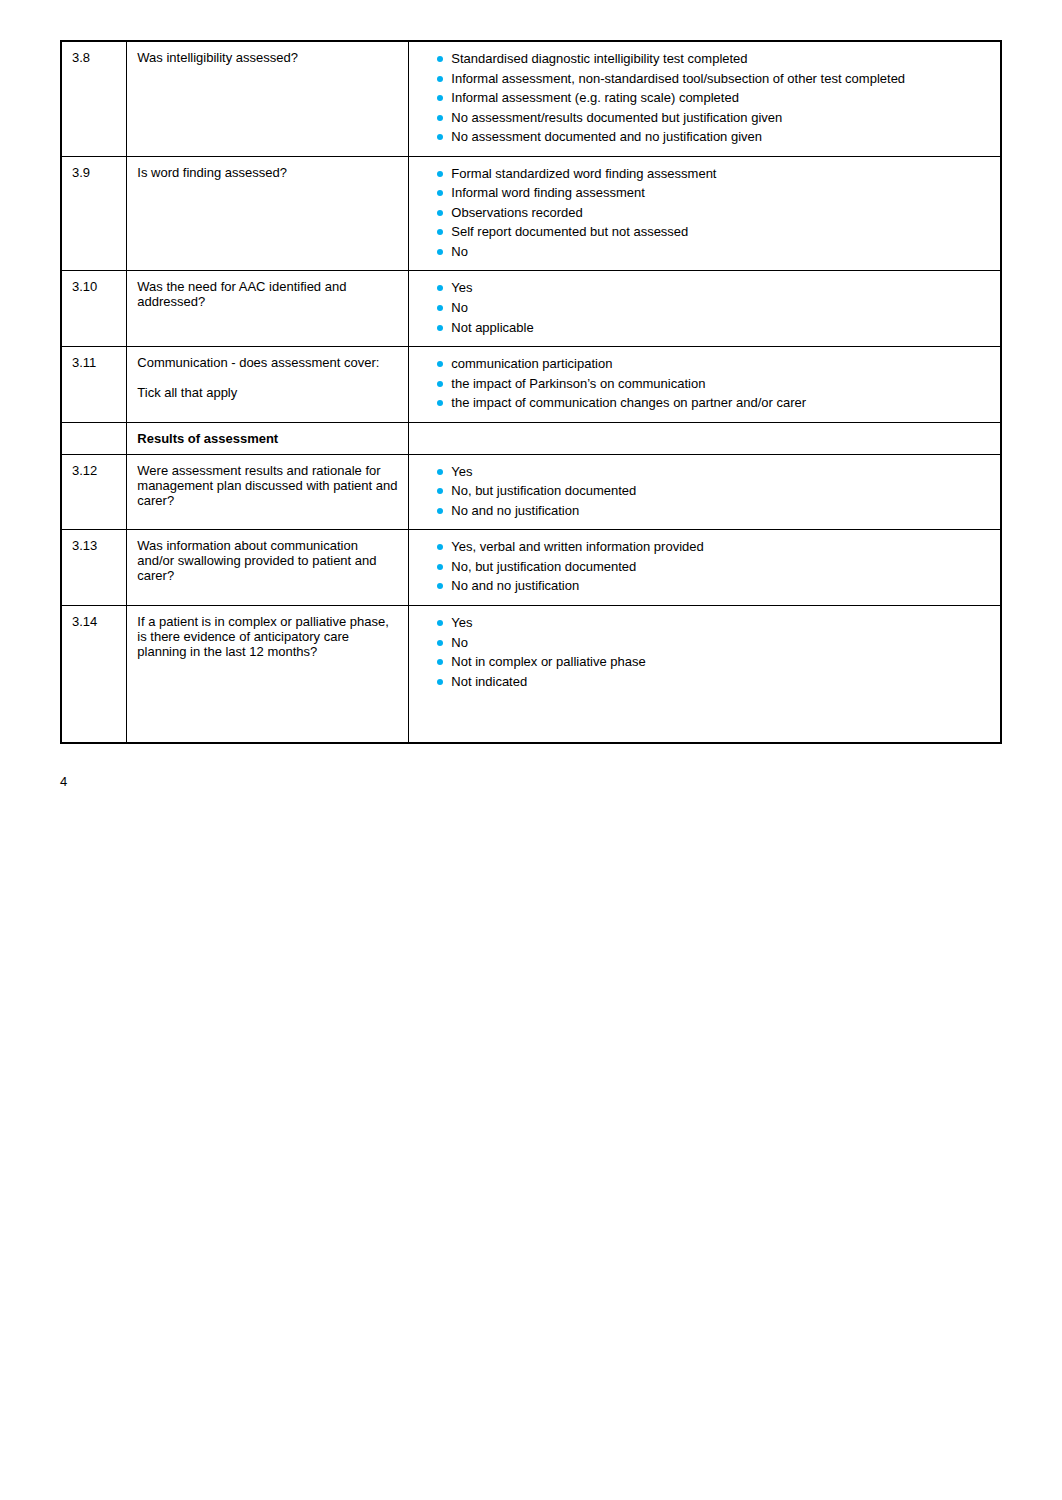| 3.8 | Was intelligibility assessed? | Standardised diagnostic intelligibility test completed Informal assessment, non-standardised tool/subsection of other test completed Informal assessment (e.g. rating scale) completed No assessment/results documented but justification given No assessment documented and no justification given |
| 3.9 | Is word finding assessed? | Formal standardized word finding assessment Informal word finding assessment Observations recorded Self report documented but not assessed No |
| 3.10 | Was the need for AAC identified and addressed? | Yes No Not applicable |
| 3.11 | Communication - does assessment cover: Tick all that apply | communication participation the impact of Parkinson’s on communication the impact of communication changes on partner and/or carer |
| | Results of assessment | |
| 3.12 | Were assessment results and rationale for management plan discussed with patient and carer? | Yes No, but justification documented No and no justification |
| 3.13 | Was information about communication and/or swallowing provided to patient and carer? | Yes, verbal and written information provided No, but justification documented No and no justification |
| 3.14 | If a patient is in complex or palliative phase, is there evidence of anticipatory care planning in the last 12 months? | Yes No Not in complex or palliative phase Not indicated |
4